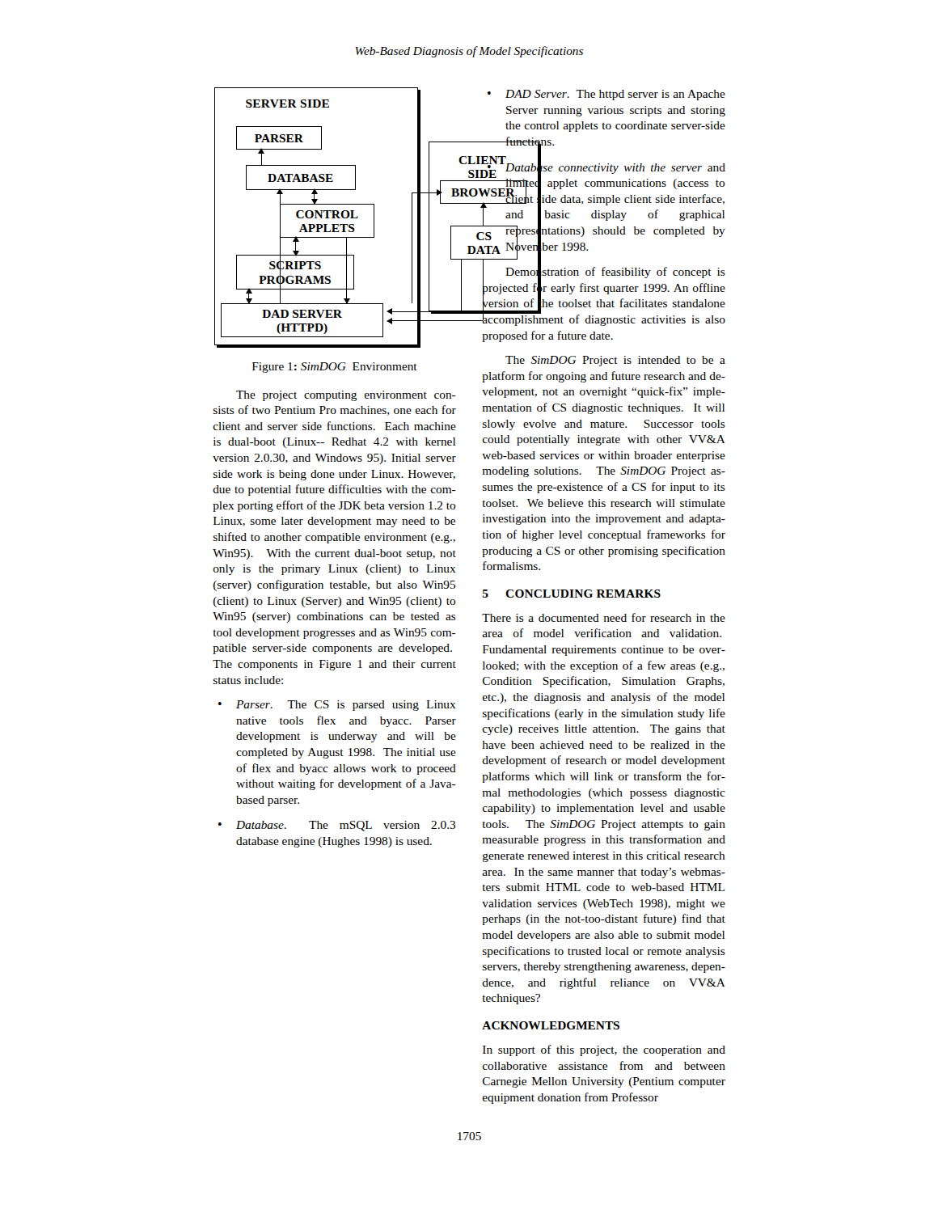Web-Based Diagnosis of Model Specifications
SERVER SIDE
CLIENT
SIDE
PARSER
DATABASE
CONTROL
APPLETS
SCRIPTS
PROGRAMS
DAD SERVER
(HTTPD)
BROWSER
CS
DATA
Figure 1: SimDOG Environment
The project computing environment consists of two Pentium Pro machines, one each for client and server side functions. Each machine is dual-boot (Linux-- Redhat 4.2 with kernel version 2.0.30, and Windows 95). Initial server side work is being done under Linux. However, due to potential future difficulties with the complex porting effort of the JDK beta version 1.2 to Linux, some later development may need to be shifted to another compatible environment (e.g., Win95). With the current dual-boot setup, not only is the primary Linux (client) to Linux (server) configuration testable, but also Win95 (client) to Linux (Server) and Win95 (client) to Win95 (server) combinations can be tested as tool development progresses and as Win95 compatible server-side components are developed. The components in Figure 1 and their current status include:
Parser. The CS is parsed using Linux native tools flex and byacc. Parser development is underway and will be completed by August 1998. The initial use of flex and byacc allows work to proceed without waiting for development of a Java-based parser.
Database. The mSQL version 2.0.3 database engine (Hughes 1998) is used.
DAD Server. The httpd server is an Apache Server running various scripts and storing the control applets to coordinate server-side functions.
Database connectivity with the server and limited applet communications (access to client side data, simple client side interface, and basic display of graphical representations) should be completed by November 1998.
Demonstration of feasibility of concept is projected for early first quarter 1999. An offline version of the toolset that facilitates standalone accomplishment of diagnostic activities is also proposed for a future date.
The SimDOG Project is intended to be a platform for ongoing and future research and development, not an overnight “quick-fix” implementation of CS diagnostic techniques. It will slowly evolve and mature. Successor tools could potentially integrate with other VV&A web-based services or within broader enterprise modeling solutions. The SimDOG Project assumes the pre-existence of a CS for input to its toolset. We believe this research will stimulate investigation into the improvement and adaptation of higher level conceptual frameworks for producing a CS or other promising specification formalisms.
5 Concluding Remarks
There is a documented need for research in the area of model verification and validation. Fundamental requirements continue to be overlooked; with the exception of a few areas (e.g., Condition Specification, Simulation Graphs, etc.), the diagnosis and analysis of the model specifications (early in the simulation study life cycle) receives little attention. The gains that have been achieved need to be realized in the development of research or model development platforms which will link or transform the formal methodologies (which possess diagnostic capability) to implementation level and usable tools. The SimDOG Project attempts to gain measurable progress in this transformation and generate renewed interest in this critical research area. In the same manner that today’s webmasters submit HTML code to web-based HTML validation services (WebTech 1998), might we perhaps (in the not-too-distant future) find that model developers are also able to submit model specifications to trusted local or remote analysis servers, thereby strengthening awareness, dependence, and rightful reliance on VV&A techniques?
Acknowledgments
In support of this project, the cooperation and collaborative assistance from and between Carnegie Mellon University (Pentium computer equipment donation from Professor
1705